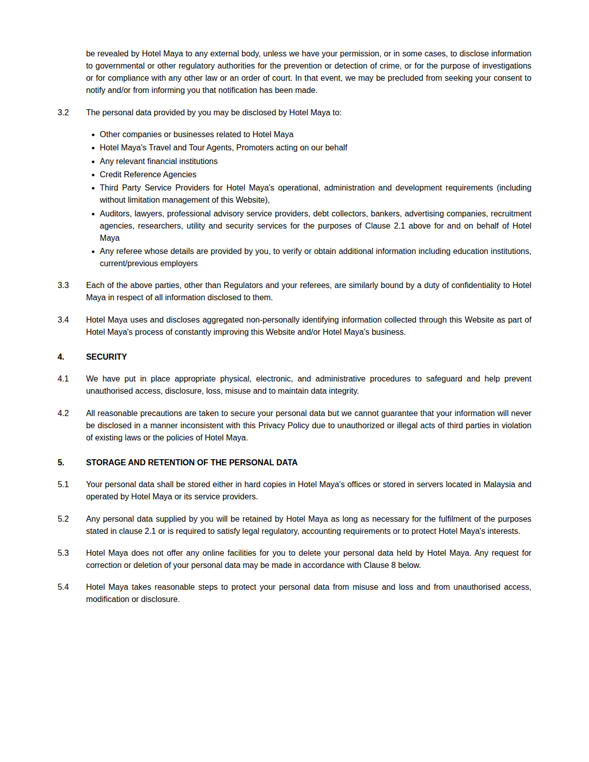be revealed by Hotel Maya to any external body, unless we have your permission, or in some cases, to disclose information to governmental or other regulatory authorities for the prevention or detection of crime, or for the purpose of investigations or for compliance with any other law or an order of court. In that event, we may be precluded from seeking your consent to notify and/or from informing you that notification has been made.
3.2
The personal data provided by you may be disclosed by Hotel Maya to:
Other companies or businesses related to Hotel Maya
Hotel Maya's Travel and Tour Agents, Promoters acting on our behalf
Any relevant financial institutions
Credit Reference Agencies
Third Party Service Providers for Hotel Maya's operational, administration and development requirements (including without limitation management of this Website),
Auditors, lawyers, professional advisory service providers, debt collectors, bankers, advertising companies, recruitment agencies, researchers, utility and security services for the purposes of Clause 2.1 above for and on behalf of Hotel Maya
Any referee whose details are provided by you, to verify or obtain additional information including education institutions, current/previous employers
3.3
Each of the above parties, other than Regulators and your referees, are similarly bound by a duty of confidentiality to Hotel Maya in respect of all information disclosed to them.
3.4
Hotel Maya uses and discloses aggregated non-personally identifying information collected through this Website as part of Hotel Maya's process of constantly improving this Website and/or Hotel Maya's business.
4. SECURITY
4.1
We have put in place appropriate physical, electronic, and administrative procedures to safeguard and help prevent unauthorised access, disclosure, loss, misuse and to maintain data integrity.
4.2
All reasonable precautions are taken to secure your personal data but we cannot guarantee that your information will never be disclosed in a manner inconsistent with this Privacy Policy due to unauthorized or illegal acts of third parties in violation of existing laws or the policies of Hotel Maya.
5. STORAGE AND RETENTION OF THE PERSONAL DATA
5.1
Your personal data shall be stored either in hard copies in Hotel Maya's offices or stored in servers located in Malaysia and operated by Hotel Maya or its service providers.
5.2
Any personal data supplied by you will be retained by Hotel Maya as long as necessary for the fulfilment of the purposes stated in clause 2.1 or is required to satisfy legal regulatory, accounting requirements or to protect Hotel Maya's interests.
5.3
Hotel Maya does not offer any online facilities for you to delete your personal data held by Hotel Maya. Any request for correction or deletion of your personal data may be made in accordance with Clause 8 below.
5.4
Hotel Maya takes reasonable steps to protect your personal data from misuse and loss and from unauthorised access, modification or disclosure.